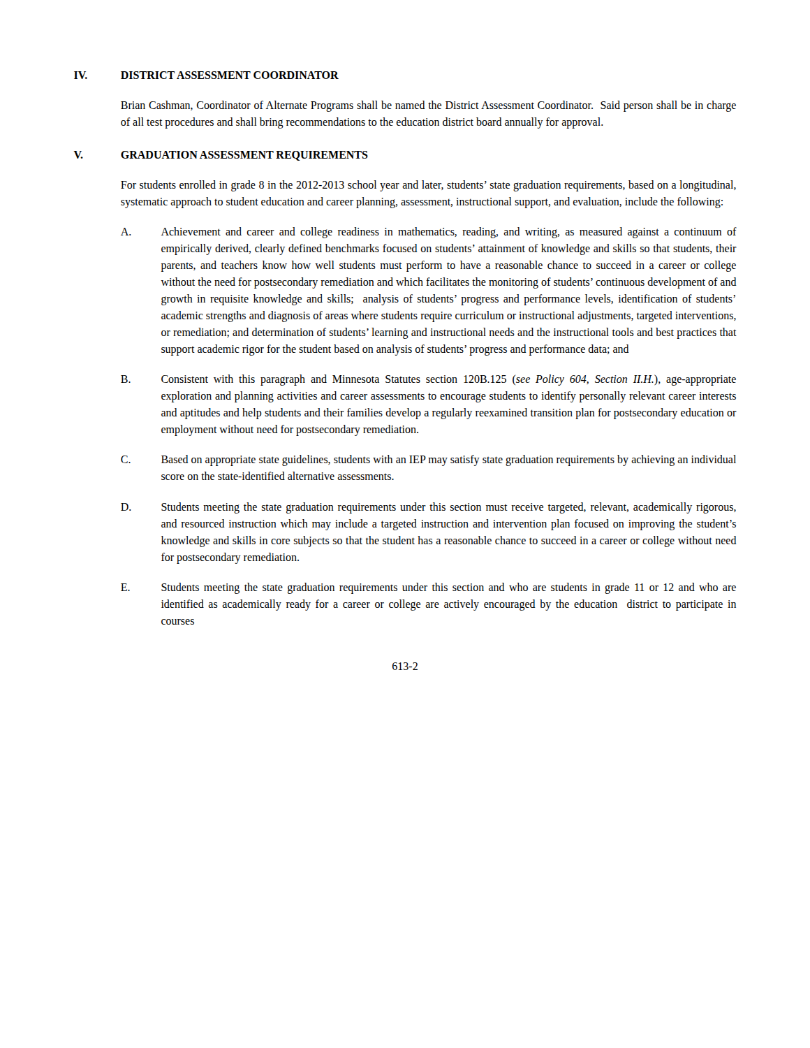IV. DISTRICT ASSESSMENT COORDINATOR
Brian Cashman, Coordinator of Alternate Programs shall be named the District Assessment Coordinator. Said person shall be in charge of all test procedures and shall bring recommendations to the education district board annually for approval.
V. GRADUATION ASSESSMENT REQUIREMENTS
For students enrolled in grade 8 in the 2012-2013 school year and later, students’ state graduation requirements, based on a longitudinal, systematic approach to student education and career planning, assessment, instructional support, and evaluation, include the following:
A. Achievement and career and college readiness in mathematics, reading, and writing, as measured against a continuum of empirically derived, clearly defined benchmarks focused on students’ attainment of knowledge and skills so that students, their parents, and teachers know how well students must perform to have a reasonable chance to succeed in a career or college without the need for postsecondary remediation and which facilitates the monitoring of students’ continuous development of and growth in requisite knowledge and skills; analysis of students’ progress and performance levels, identification of students’ academic strengths and diagnosis of areas where students require curriculum or instructional adjustments, targeted interventions, or remediation; and determination of students’ learning and instructional needs and the instructional tools and best practices that support academic rigor for the student based on analysis of students’ progress and performance data; and
B. Consistent with this paragraph and Minnesota Statutes section 120B.125 (see Policy 604, Section II.H.), age-appropriate exploration and planning activities and career assessments to encourage students to identify personally relevant career interests and aptitudes and help students and their families develop a regularly reexamined transition plan for postsecondary education or employment without need for postsecondary remediation.
C. Based on appropriate state guidelines, students with an IEP may satisfy state graduation requirements by achieving an individual score on the state-identified alternative assessments.
D. Students meeting the state graduation requirements under this section must receive targeted, relevant, academically rigorous, and resourced instruction which may include a targeted instruction and intervention plan focused on improving the student’s knowledge and skills in core subjects so that the student has a reasonable chance to succeed in a career or college without need for postsecondary remediation.
E. Students meeting the state graduation requirements under this section and who are students in grade 11 or 12 and who are identified as academically ready for a career or college are actively encouraged by the education district to participate in courses
613-2